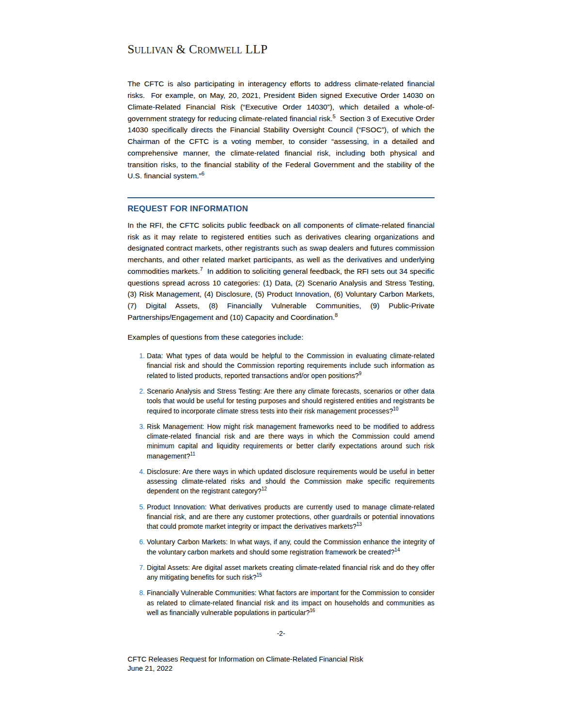Sullivan & Cromwell LLP
The CFTC is also participating in interagency efforts to address climate-related financial risks. For example, on May, 20, 2021, President Biden signed Executive Order 14030 on Climate-Related Financial Risk (“Executive Order 14030”), which detailed a whole-of-government strategy for reducing climate-related financial risk.5 Section 3 of Executive Order 14030 specifically directs the Financial Stability Oversight Council (“FSOC”), of which the Chairman of the CFTC is a voting member, to consider “assessing, in a detailed and comprehensive manner, the climate-related financial risk, including both physical and transition risks, to the financial stability of the Federal Government and the stability of the U.S. financial system.”6
REQUEST FOR INFORMATION
In the RFI, the CFTC solicits public feedback on all components of climate-related financial risk as it may relate to registered entities such as derivatives clearing organizations and designated contract markets, other registrants such as swap dealers and futures commission merchants, and other related market participants, as well as the derivatives and underlying commodities markets.7 In addition to soliciting general feedback, the RFI sets out 34 specific questions spread across 10 categories: (1) Data, (2) Scenario Analysis and Stress Testing, (3) Risk Management, (4) Disclosure, (5) Product Innovation, (6) Voluntary Carbon Markets, (7) Digital Assets, (8) Financially Vulnerable Communities, (9) Public-Private Partnerships/Engagement and (10) Capacity and Coordination.8
Examples of questions from these categories include:
Data: What types of data would be helpful to the Commission in evaluating climate-related financial risk and should the Commission reporting requirements include such information as related to listed products, reported transactions and/or open positions?9
Scenario Analysis and Stress Testing: Are there any climate forecasts, scenarios or other data tools that would be useful for testing purposes and should registered entities and registrants be required to incorporate climate stress tests into their risk management processes?10
Risk Management: How might risk management frameworks need to be modified to address climate-related financial risk and are there ways in which the Commission could amend minimum capital and liquidity requirements or better clarify expectations around such risk management?11
Disclosure: Are there ways in which updated disclosure requirements would be useful in better assessing climate-related risks and should the Commission make specific requirements dependent on the registrant category?12
Product Innovation: What derivatives products are currently used to manage climate-related financial risk, and are there any customer protections, other guardrails or potential innovations that could promote market integrity or impact the derivatives markets?13
Voluntary Carbon Markets: In what ways, if any, could the Commission enhance the integrity of the voluntary carbon markets and should some registration framework be created?14
Digital Assets: Are digital asset markets creating climate-related financial risk and do they offer any mitigating benefits for such risk?15
Financially Vulnerable Communities: What factors are important for the Commission to consider as related to climate-related financial risk and its impact on households and communities as well as financially vulnerable populations in particular?16
-2-
CFTC Releases Request for Information on Climate-Related Financial Risk
June 21, 2022